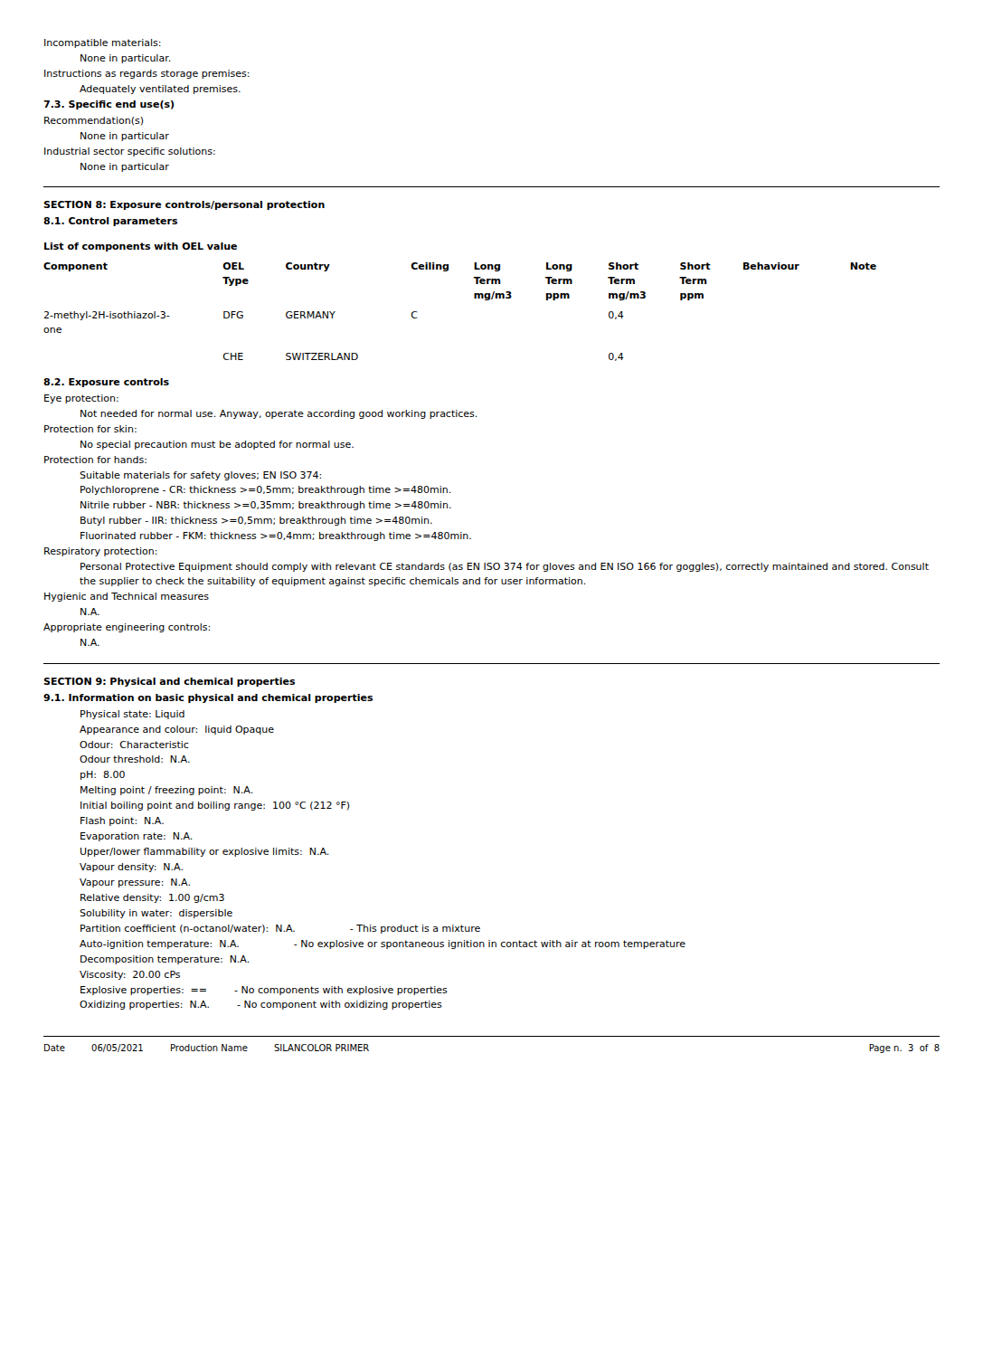Incompatible materials:
None in particular.
Instructions as regards storage premises:
Adequately ventilated premises.
7.3. Specific end use(s)
Recommendation(s)
None in particular
Industrial sector specific solutions:
None in particular
SECTION 8: Exposure controls/personal protection
8.1. Control parameters
List of components with OEL value
| Component | OEL Type | Country | Ceiling | Long Term mg/m3 | Long Term ppm | Short Term mg/m3 | Short Term ppm | Behaviour | Note |
| --- | --- | --- | --- | --- | --- | --- | --- | --- | --- |
| 2-methyl-2H-isothiazol-3- one | DFG | GERMANY | C | | | 0,4 | | | |
| | CHE | SWITZERLAND | | | | 0,4 | | | |
8.2. Exposure controls
Eye protection:
Not needed for normal use. Anyway, operate according good working practices.
Protection for skin:
No special precaution must be adopted for normal use.
Protection for hands:
Suitable materials for safety gloves; EN ISO 374:
Polychloroprene - CR: thickness >=0,5mm; breakthrough time >=480min.
Nitrile rubber - NBR: thickness >=0,35mm; breakthrough time >=480min.
Butyl rubber - IIR: thickness >=0,5mm; breakthrough time >=480min.
Fluorinated rubber - FKM: thickness >=0,4mm; breakthrough time >=480min.
Respiratory protection:
Personal Protective Equipment should comply with relevant CE standards (as EN ISO 374 for gloves and EN ISO 166 for goggles), correctly maintained and stored. Consult the supplier to check the suitability of equipment against specific chemicals and for user information.
Hygienic and Technical measures
N.A.
Appropriate engineering controls:
N.A.
SECTION 9: Physical and chemical properties
9.1. Information on basic physical and chemical properties
Physical state: Liquid
Appearance and colour: liquid Opaque
Odour: Characteristic
Odour threshold: N.A.
pH: 8.00
Melting point / freezing point: N.A.
Initial boiling point and boiling range: 100 °C (212 °F)
Flash point: N.A.
Evaporation rate: N.A.
Upper/lower flammability or explosive limits: N.A.
Vapour density: N.A.
Vapour pressure: N.A.
Relative density: 1.00 g/cm3
Solubility in water: dispersible
Partition coefficient (n-octanol/water): N.A.- This product is a mixture
Auto-ignition temperature: N.A.- No explosive or spontaneous ignition in contact with air at room temperature
Decomposition temperature: N.A.
Viscosity: 20.00 cPs
Explosive properties: ==- No components with explosive properties
Oxidizing properties: N.A.- No component with oxidizing properties
Date 06/05/2021 Production Name SILANCOLOR PRIMER
Page n. 3 of 8